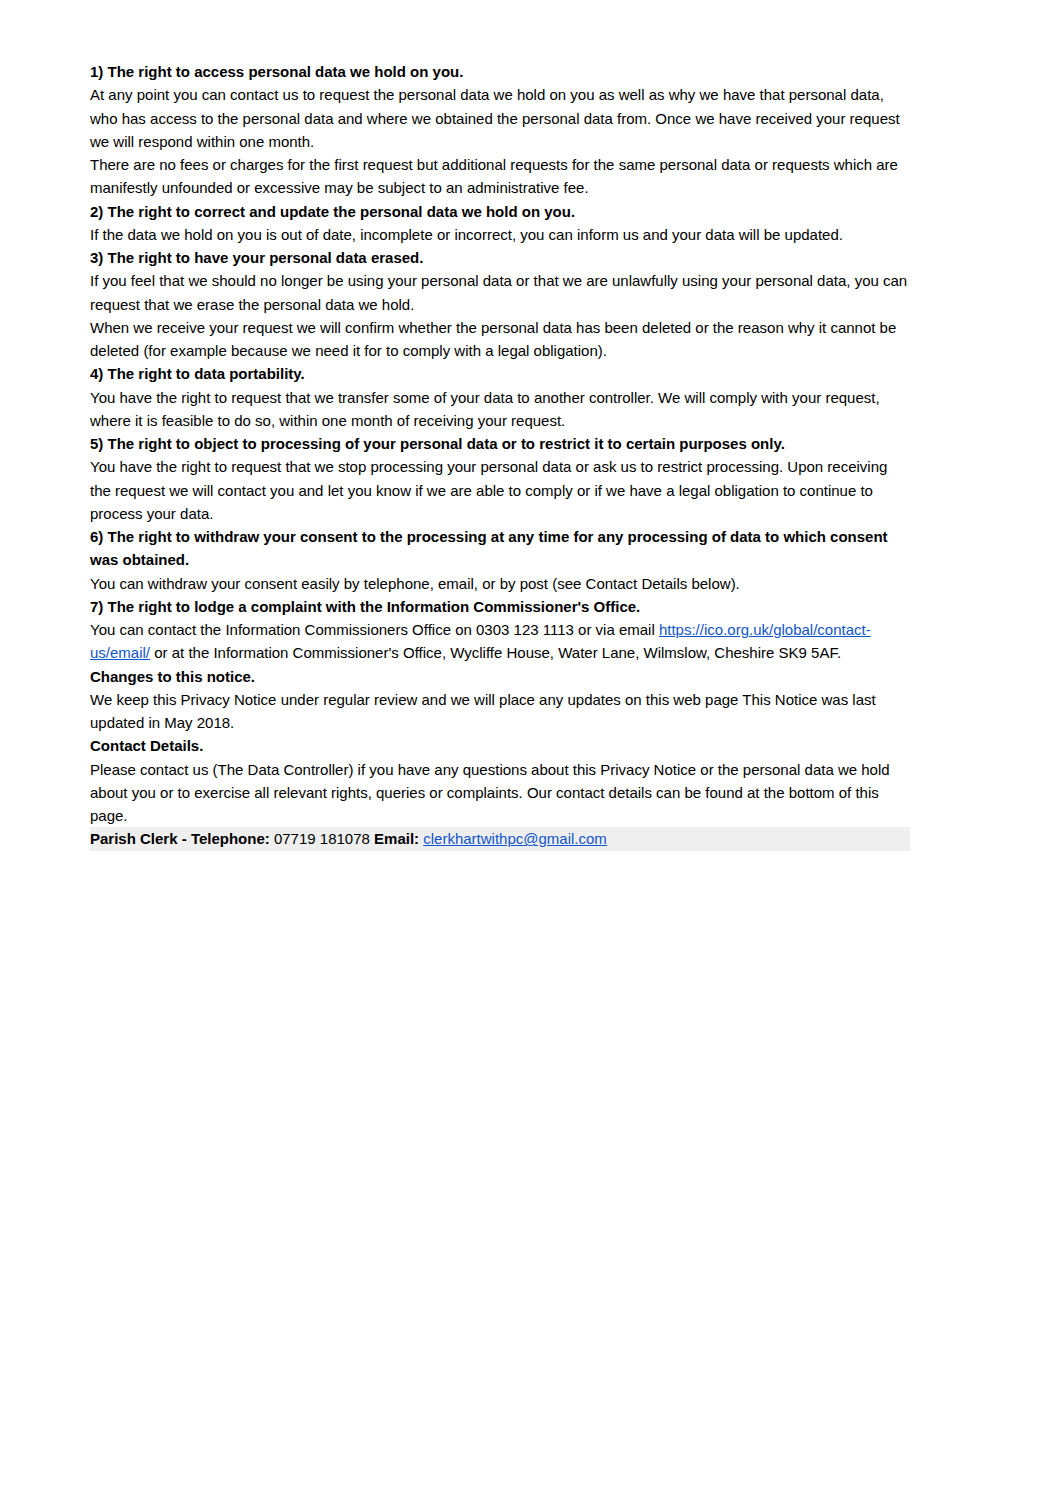1) The right to access personal data we hold on you.
At any point you can contact us to request the personal data we hold on you as well as why we have that personal data, who has access to the personal data and where we obtained the personal data from. Once we have received your request we will respond within one month.
There are no fees or charges for the first request but additional requests for the same personal data or requests which are manifestly unfounded or excessive may be subject to an administrative fee.
2) The right to correct and update the personal data we hold on you.
If the data we hold on you is out of date, incomplete or incorrect, you can inform us and your data will be updated.
3) The right to have your personal data erased.
If you feel that we should no longer be using your personal data or that we are unlawfully using your personal data, you can request that we erase the personal data we hold.
When we receive your request we will confirm whether the personal data has been deleted or the reason why it cannot be deleted (for example because we need it for to comply with a legal obligation).
4) The right to data portability.
You have the right to request that we transfer some of your data to another controller. We will comply with your request, where it is feasible to do so, within one month of receiving your request.
5) The right to object to processing of your personal data or to restrict it to certain purposes only.
You have the right to request that we stop processing your personal data or ask us to restrict processing. Upon receiving the request we will contact you and let you know if we are able to comply or if we have a legal obligation to continue to process your data.
6) The right to withdraw your consent to the processing at any time for any processing of data to which consent was obtained.
You can withdraw your consent easily by telephone, email, or by post (see Contact Details below).
7) The right to lodge a complaint with the Information Commissioner's Office.
You can contact the Information Commissioners Office on 0303 123 1113 or via email https://ico.org.uk/global/contact-us/email/ or at the Information Commissioner's Office, Wycliffe House, Water Lane, Wilmslow, Cheshire SK9 5AF.
Changes to this notice.
We keep this Privacy Notice under regular review and we will place any updates on this web page This Notice was last updated in May 2018.
Contact Details.
Please contact us (The Data Controller) if you have any questions about this Privacy Notice or the personal data we hold about you or to exercise all relevant rights, queries or complaints. Our contact details can be found at the bottom of this page.
Parish Clerk - Telephone: 07719 181078 Email: clerkhartwithpc@gmail.com